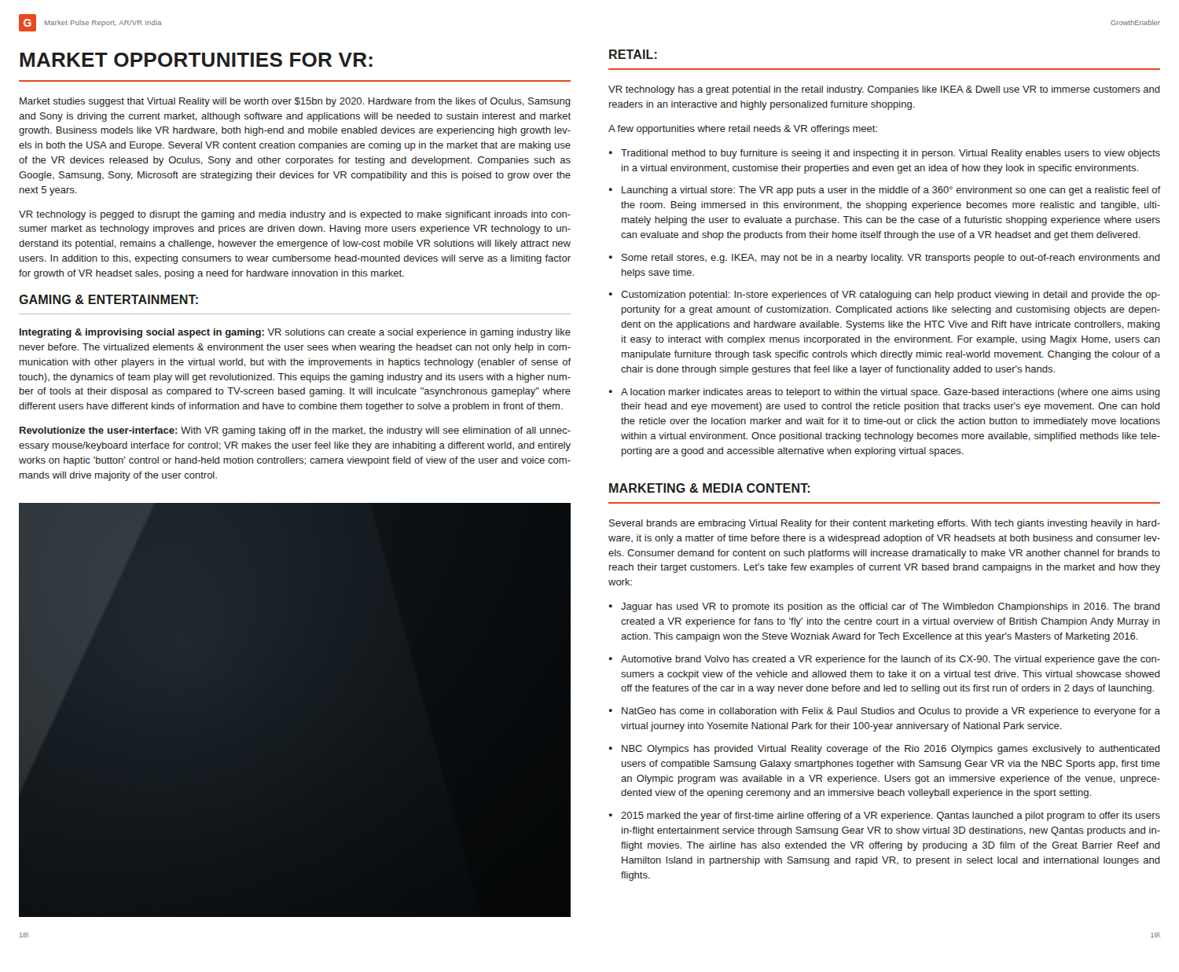G
Market Pulse Report, AR/VR India
Market Opportunities for VR:
Market studies suggest that Virtual Reality will be worth over $15bn by 2020. Hardware from the likes of Oculus, Samsung and Sony is driving the current market, although software and applications will be needed to sustain interest and market growth. Business models like VR hardware, both high-end and mobile enabled devices are experiencing high growth levels in both the USA and Europe. Several VR content creation companies are coming up in the market that are making use of the VR devices released by Oculus, Sony and other corporates for testing and development. Companies such as Google, Samsung, Sony, Microsoft are strategizing their devices for VR compatibility and this is poised to grow over the next 5 years.
VR technology is pegged to disrupt the gaming and media industry and is expected to make significant inroads into consumer market as technology improves and prices are driven down. Having more users experience VR technology to understand its potential, remains a challenge, however the emergence of low-cost mobile VR solutions will likely attract new users. In addition to this, expecting consumers to wear cumbersome head-mounted devices will serve as a limiting factor for growth of VR headset sales, posing a need for hardware innovation in this market.
Gaming & Entertainment:
Integrating & improvising social aspect in gaming: VR solutions can create a social experience in gaming industry like never before. The virtualized elements & environment the user sees when wearing the headset can not only help in communication with other players in the virtual world, but with the improvements in haptics technology (enabler of sense of touch), the dynamics of team play will get revolutionized. This equips the gaming industry and its users with a higher number of tools at their disposal as compared to TV-screen based gaming. It will inculcate "asynchronous gameplay" where different users have different kinds of information and have to combine them together to solve a problem in front of them.
Revolutionize the user-interface: With VR gaming taking off in the market, the industry will see elimination of all unnecessary mouse/keyboard interface for control; VR makes the user feel like they are inhabiting a different world, and entirely works on haptic 'button' control or hand-held motion controllers; camera viewpoint field of view of the user and voice commands will drive majority of the user control.
18\
GrowthEnabler
Retail:
VR technology has a great potential in the retail industry. Companies like IKEA & Dwell use VR to immerse customers and readers in an interactive and highly personalized furniture shopping.
A few opportunities where retail needs & VR offerings meet:
Traditional method to buy furniture is seeing it and inspecting it in person. Virtual Reality enables users to view objects in a virtual environment, customise their properties and even get an idea of how they look in specific environments.
Launching a virtual store: The VR app puts a user in the middle of a 360° environment so one can get a realistic feel of the room. Being immersed in this environment, the shopping experience becomes more realistic and tangible, ultimately helping the user to evaluate a purchase. This can be the case of a futuristic shopping experience where users can evaluate and shop the products from their home itself through the use of a VR headset and get them delivered.
Some retail stores, e.g. IKEA, may not be in a nearby locality. VR transports people to out-of-reach environments and helps save time.
Customization potential: In-store experiences of VR cataloguing can help product viewing in detail and provide the opportunity for a great amount of customization. Complicated actions like selecting and customising objects are dependent on the applications and hardware available. Systems like the HTC Vive and Rift have intricate controllers, making it easy to interact with complex menus incorporated in the environment. For example, using Magix Home, users can manipulate furniture through task specific controls which directly mimic real-world movement. Changing the colour of a chair is done through simple gestures that feel like a layer of functionality added to user's hands.
A location marker indicates areas to teleport to within the virtual space. Gaze-based interactions (where one aims using their head and eye movement) are used to control the reticle position that tracks user's eye movement. One can hold the reticle over the location marker and wait for it to time-out or click the action button to immediately move locations within a virtual environment. Once positional tracking technology becomes more available, simplified methods like teleporting are a good and accessible alternative when exploring virtual spaces.
Marketing & Media Content:
Several brands are embracing Virtual Reality for their content marketing efforts. With tech giants investing heavily in hardware, it is only a matter of time before there is a widespread adoption of VR headsets at both business and consumer levels. Consumer demand for content on such platforms will increase dramatically to make VR another channel for brands to reach their target customers. Let's take few examples of current VR based brand campaigns in the market and how they work:
Jaguar has used VR to promote its position as the official car of The Wimbledon Championships in 2016. The brand created a VR experience for fans to 'fly' into the centre court in a virtual overview of British Champion Andy Murray in action. This campaign won the Steve Wozniak Award for Tech Excellence at this year's Masters of Marketing 2016.
Automotive brand Volvo has created a VR experience for the launch of its CX-90. The virtual experience gave the consumers a cockpit view of the vehicle and allowed them to take it on a virtual test drive. This virtual showcase showed off the features of the car in a way never done before and led to selling out its first run of orders in 2 days of launching.
NatGeo has come in collaboration with Felix & Paul Studios and Oculus to provide a VR experience to everyone for a virtual journey into Yosemite National Park for their 100-year anniversary of National Park service.
NBC Olympics has provided Virtual Reality coverage of the Rio 2016 Olympics games exclusively to authenticated users of compatible Samsung Galaxy smartphones together with Samsung Gear VR via the NBC Sports app, first time an Olympic program was available in a VR experience. Users got an immersive experience of the venue, unprecedented view of the opening ceremony and an immersive beach volleyball experience in the sport setting.
2015 marked the year of first-time airline offering of a VR experience. Qantas launched a pilot program to offer its users in-flight entertainment service through Samsung Gear VR to show virtual 3D destinations, new Qantas products and in-flight movies. The airline has also extended the VR offering by producing a 3D film of the Great Barrier Reef and Hamilton Island in partnership with Samsung and rapid VR, to present in select local and international lounges and flights.
19\